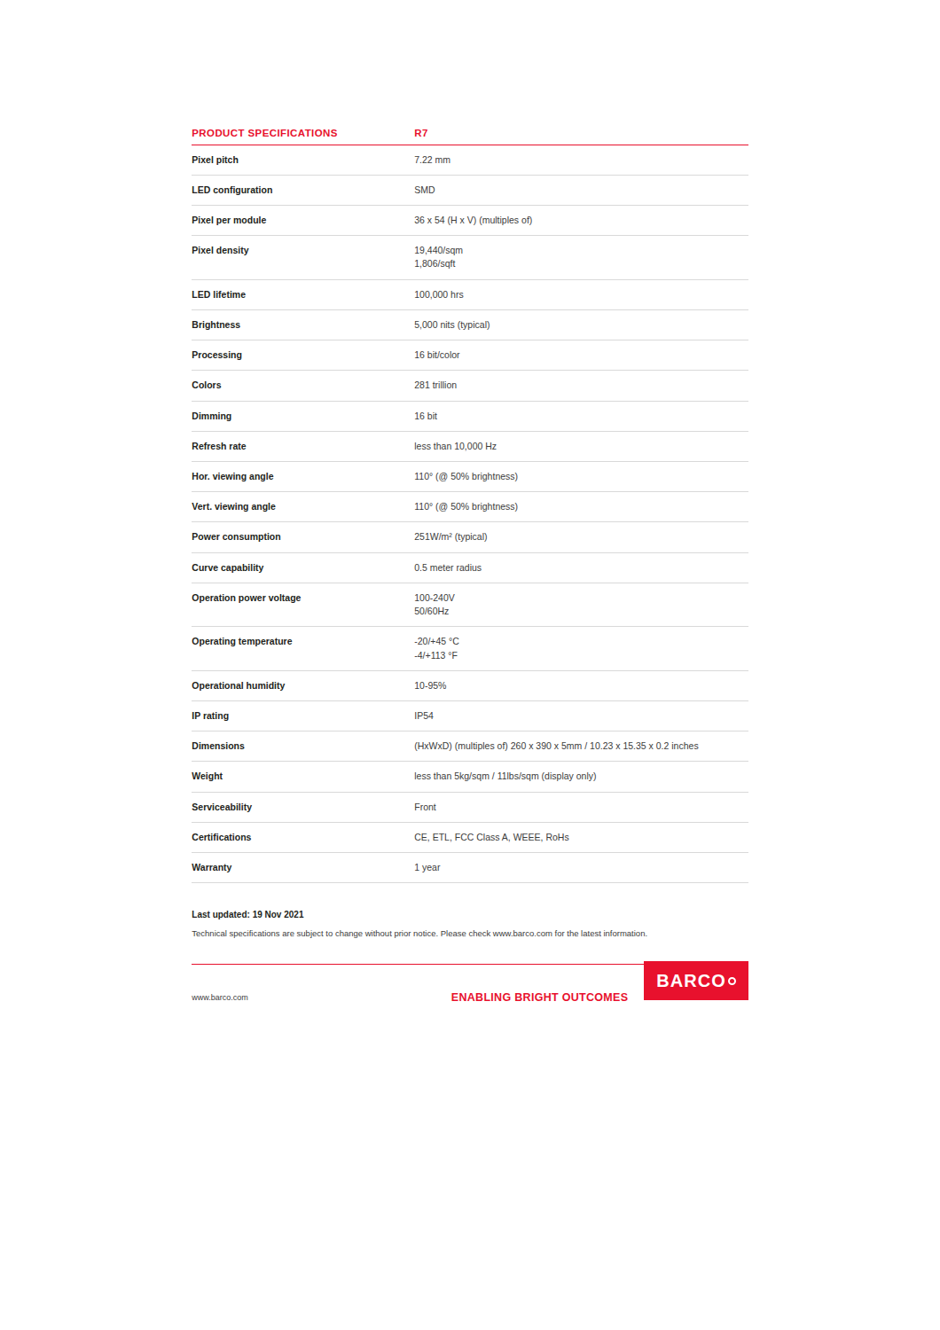| PRODUCT SPECIFICATIONS | R7 |
| --- | --- |
| Pixel pitch | 7.22 mm |
| LED configuration | SMD |
| Pixel per module | 36 x 54 (H x V) (multiples of) |
| Pixel density | 19,440/sqm 1,806/sqft |
| LED lifetime | 100,000 hrs |
| Brightness | 5,000 nits (typical) |
| Processing | 16 bit/color |
| Colors | 281 trillion |
| Dimming | 16 bit |
| Refresh rate | less than 10,000 Hz |
| Hor. viewing angle | 110° (@ 50% brightness) |
| Vert. viewing angle | 110° (@ 50% brightness) |
| Power consumption | 251W/m² (typical) |
| Curve capability | 0.5 meter radius |
| Operation power voltage | 100-240V 50/60Hz |
| Operating temperature | -20/+45 °C -4/+113 °F |
| Operational humidity | 10-95% |
| IP rating | IP54 |
| Dimensions | (HxWxD) (multiples of) 260 x 390 x 5mm / 10.23 x 15.35 x 0.2 inches |
| Weight | less than 5kg/sqm / 11lbs/sqm (display only) |
| Serviceability | Front |
| Certifications | CE, ETL, FCC Class A, WEEE, RoHs |
| Warranty | 1 year |
Last updated: 19 Nov 2021
Technical specifications are subject to change without prior notice. Please check www.barco.com for the latest information.
www.barco.com
ENABLING BRIGHT OUTCOMES
BARCO